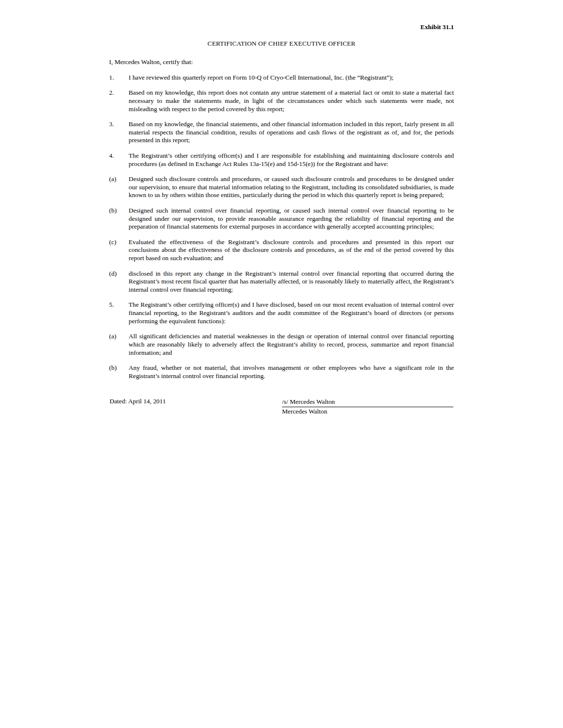Exhibit 31.1
CERTIFICATION OF CHIEF EXECUTIVE OFFICER
I, Mercedes Walton, certify that:
| 1. | I have reviewed this quarterly report on Form 10-Q of Cryo-Cell International, Inc. (the “Registrant”); |
| 2. | Based on my knowledge, this report does not contain any untrue statement of a material fact or omit to state a material fact necessary to make the statements made, in light of the circumstances under which such statements were made, not misleading with respect to the period covered by this report; |
| 3. | Based on my knowledge, the financial statements, and other financial information included in this report, fairly present in all material respects the financial condition, results of operations and cash flows of the registrant as of, and for, the periods presented in this report; |
| 4. | The Registrant’s other certifying officer(s) and I are responsible for establishing and maintaining disclosure controls and procedures (as defined in Exchange Act Rules 13a-15(e) and 15d-15(e)) for the Registrant and have: |
| (a) | Designed such disclosure controls and procedures, or caused such disclosure controls and procedures to be designed under our supervision, to ensure that material information relating to the Registrant, including its consolidated subsidiaries, is made known to us by others within those entities, particularly during the period in which this quarterly report is being prepared; |
| (b) | Designed such internal control over financial reporting, or caused such internal control over financial reporting to be designed under our supervision, to provide reasonable assurance regarding the reliability of financial reporting and the preparation of financial statements for external purposes in accordance with generally accepted accounting principles; |
| (c) | Evaluated the effectiveness of the Registrant’s disclosure controls and procedures and presented in this report our conclusions about the effectiveness of the disclosure controls and procedures, as of the end of the period covered by this report based on such evaluation; and |
| (d) | disclosed in this report any change in the Registrant’s internal control over financial reporting that occurred during the Registrant’s most recent fiscal quarter that has materially affected, or is reasonably likely to materially affect, the Registrant’s internal control over financial reporting; |
| 5. | The Registrant’s other certifying officer(s) and I have disclosed, based on our most recent evaluation of internal control over financial reporting, to the Registrant’s auditors and the audit committee of the Registrant’s board of directors (or persons performing the equivalent functions): |
| (a) | All significant deficiencies and material weaknesses in the design or operation of internal control over financial reporting which are reasonably likely to adversely affect the Registrant’s ability to record, process, summarize and report financial information; and |
| (b) | Any fraud, whether or not material, that involves management or other employees who have a significant role in the Registrant’s internal control over financial reporting. |
| Dated: April 14, 2011 | /s/ Mercedes Walton Mercedes Walton |